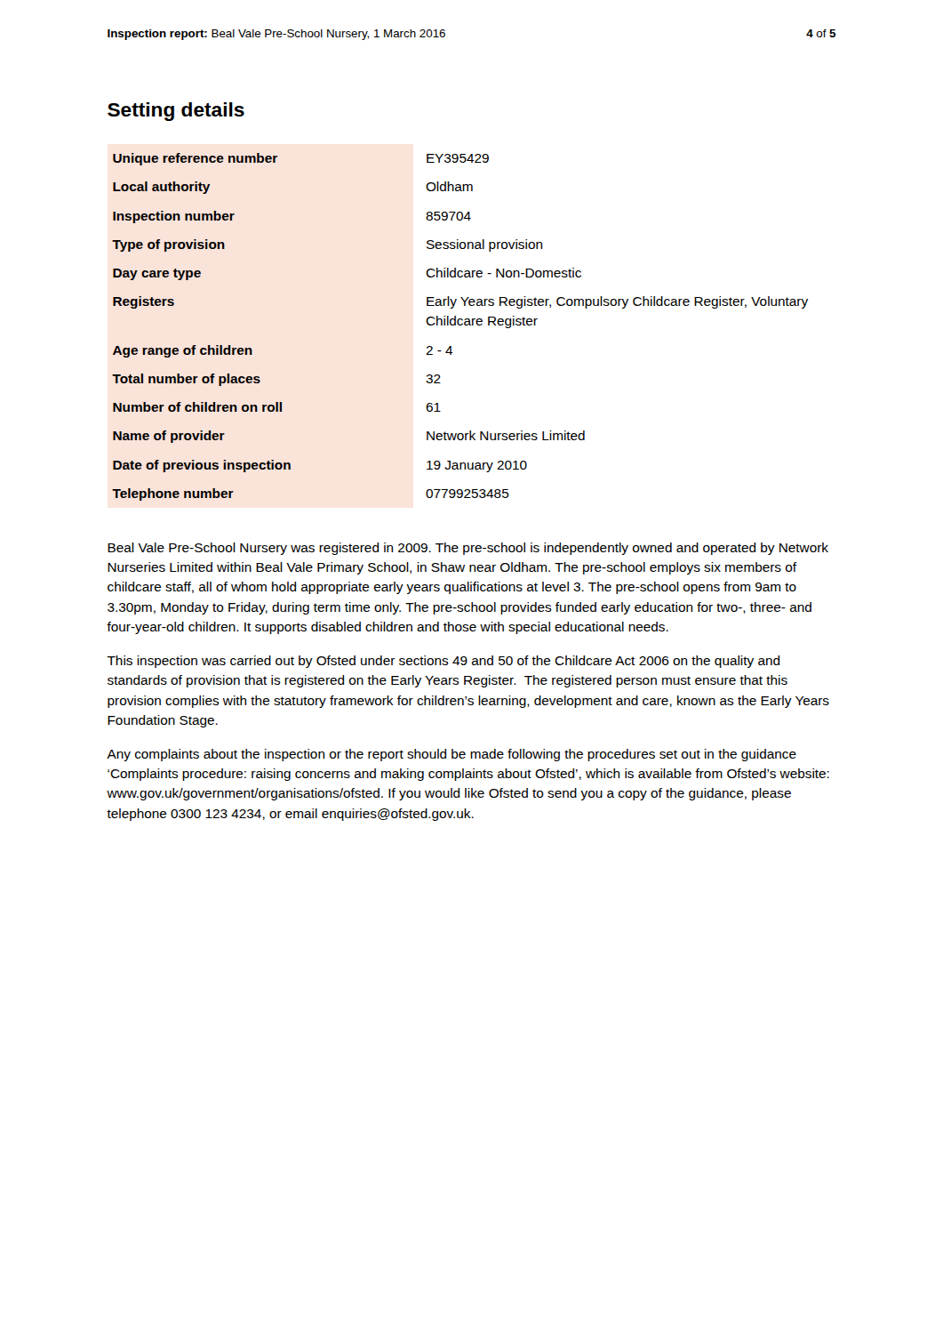Inspection report: Beal Vale Pre-School Nursery, 1 March 2016
4 of 5
Setting details
| Unique reference number | EY395429 |
| Local authority | Oldham |
| Inspection number | 859704 |
| Type of provision | Sessional provision |
| Day care type | Childcare - Non-Domestic |
| Registers | Early Years Register, Compulsory Childcare Register, Voluntary Childcare Register |
| Age range of children | 2 - 4 |
| Total number of places | 32 |
| Number of children on roll | 61 |
| Name of provider | Network Nurseries Limited |
| Date of previous inspection | 19 January 2010 |
| Telephone number | 07799253485 |
Beal Vale Pre-School Nursery was registered in 2009. The pre-school is independently owned and operated by Network Nurseries Limited within Beal Vale Primary School, in Shaw near Oldham. The pre-school employs six members of childcare staff, all of whom hold appropriate early years qualifications at level 3. The pre-school opens from 9am to 3.30pm, Monday to Friday, during term time only. The pre-school provides funded early education for two-, three- and four-year-old children. It supports disabled children and those with special educational needs.
This inspection was carried out by Ofsted under sections 49 and 50 of the Childcare Act 2006 on the quality and standards of provision that is registered on the Early Years Register. The registered person must ensure that this provision complies with the statutory framework for children’s learning, development and care, known as the Early Years Foundation Stage.
Any complaints about the inspection or the report should be made following the procedures set out in the guidance ‘Complaints procedure: raising concerns and making complaints about Ofsted’, which is available from Ofsted’s website: www.gov.uk/government/organisations/ofsted. If you would like Ofsted to send you a copy of the guidance, please telephone 0300 123 4234, or email enquiries@ofsted.gov.uk.